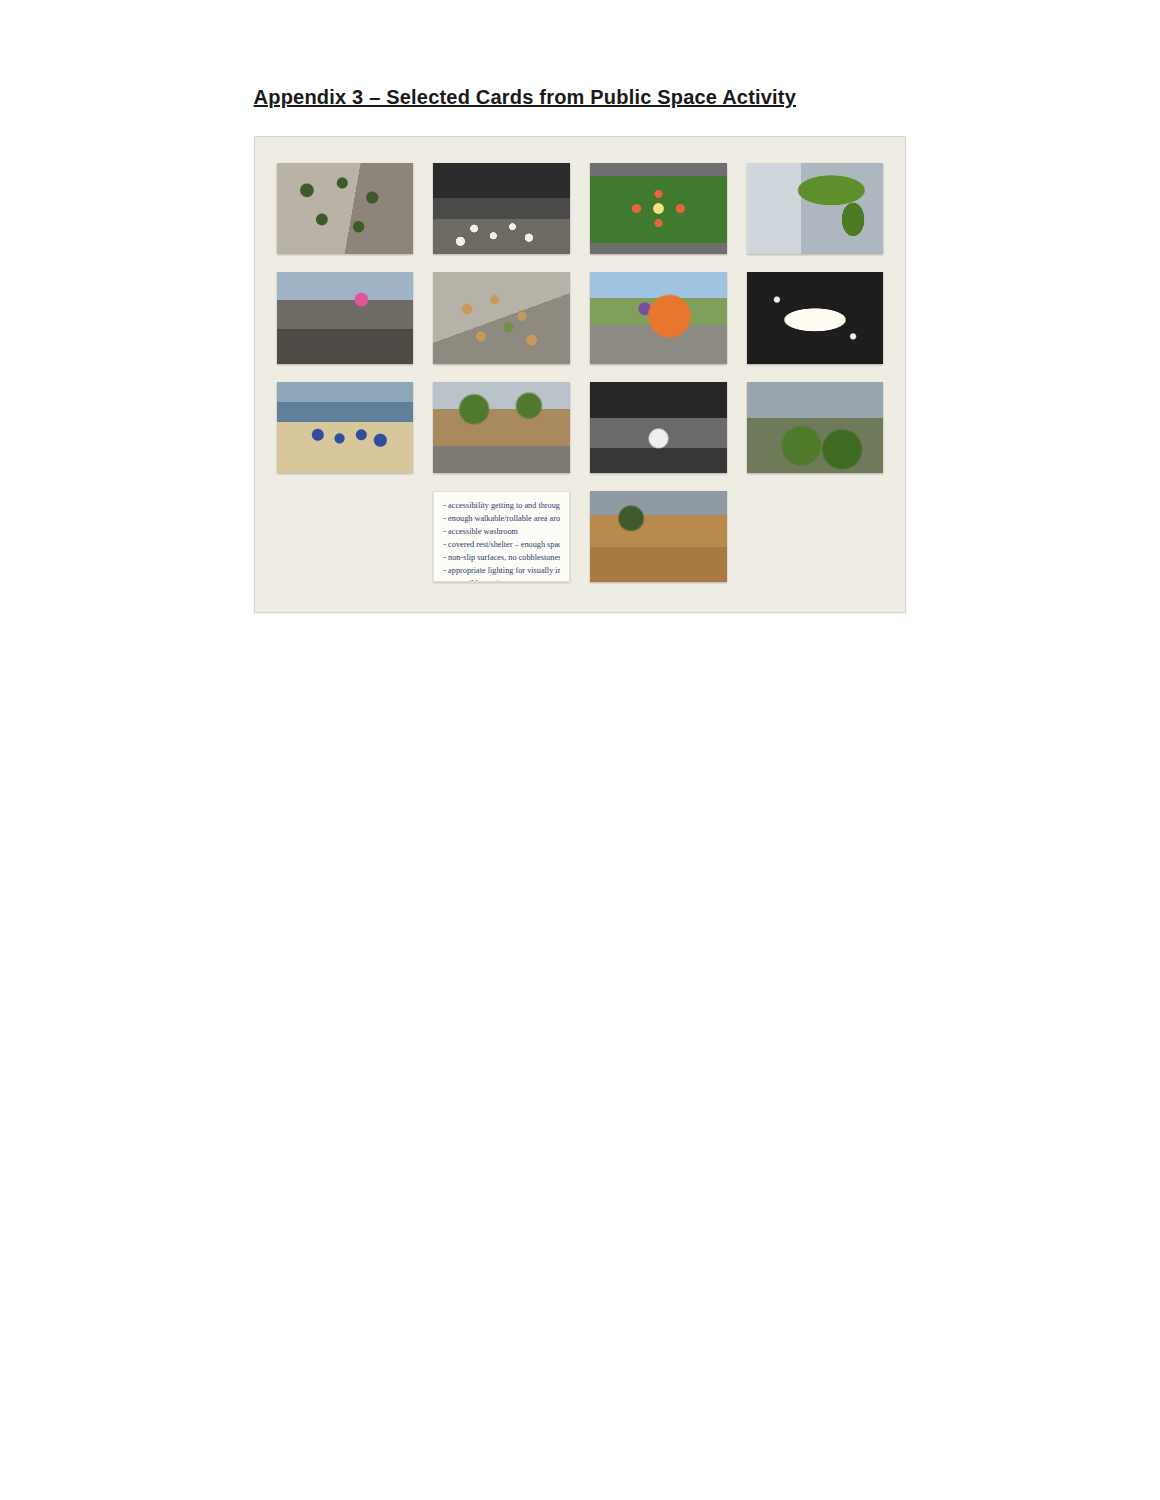Appendix 3 – Selected Cards from Public Space Activity
Aerial view of plaza with circular planters
Evening plaza with movable white stools
Green lawn with painted floral pattern
Green tentacle sculpture on building facade
Street filled with people and a pink sign
Plaza with scattered temporary furniture
Orange carousel with people seated
Night aerial of illuminated installation
Riverside urban beach with blue umbrellas
Parklet with planters and seating
Black and white photo of children in a fountain
Planting beds in front of a building
accessibility getting to and through
enough walkable/rollable area around certain features
accessible washroom
covered rest/shelter – enough space for wheel chairs
non-slip surfaces, no cobblestones
appropriate lighting for visually impaired + aging older residents
accessible seating – some correct & too low, some with armrests, some with no armrests for guidance for wheelchair users to shift in
Wooden stepped seating with people